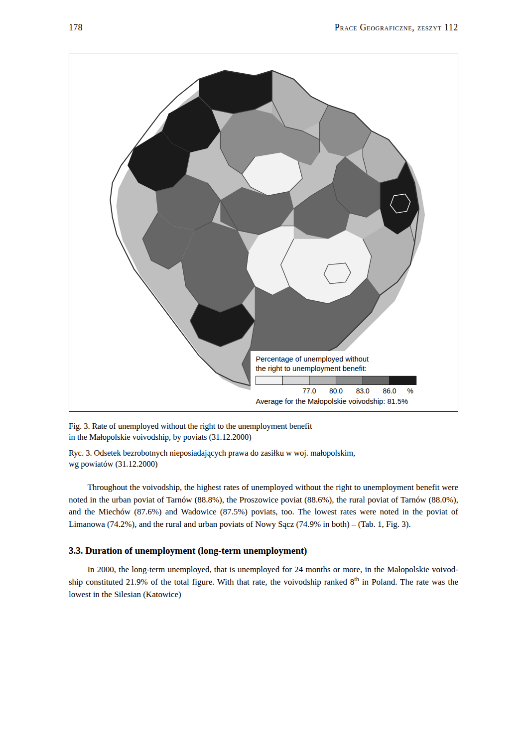178
Prace Geograficzne, zeszyt 112
Choropleth map of the Małopolskie voivodship by poviats Greyscale choropleth map showing the percentage of unemployed without the right to unemployment benefit in poviats of the Małopolskie voivodship, 31 December 2000. Average for the voivodship: 81.5 percent. Percentage of unemployed without the right to unemployment benefit: 77.0 80.0 83.0 86.0 % Average for the Małopolskie voivodship: 81.5%
Fig. 3. Rate of unemployed without the right to the unemployment benefit
in the Małopolskie voivodship, by poviats (31.12.2000)
Ryc. 3. Odsetek bezrobotnych nieposiadających prawa do zasiłku w woj. małopolskim,
wg powiatów (31.12.2000)
Throughout the voivodship, the highest rates of unemployed without the right to unemployment benefit were noted in the urban poviat of Tarnów (88.8%), the Proszowice poviat (88.6%), the rural poviat of Tarnów (88.0%), and the Miechów (87.6%) and Wadowice (87.5%) poviats, too. The lowest rates were noted in the poviat of Limanowa (74.2%), and the rural and urban poviats of Nowy Sącz (74.9% in both) – (Tab. 1, Fig. 3).
3.3. Duration of unemployment (long-term unemployment)
In 2000, the long-term unemployed, that is unemployed for 24 months or more, in the Małopolskie voivodship constituted 21.9% of the total figure. With that rate, the voivodship ranked 8th in Poland. The rate was the lowest in the Silesian (Katowice)